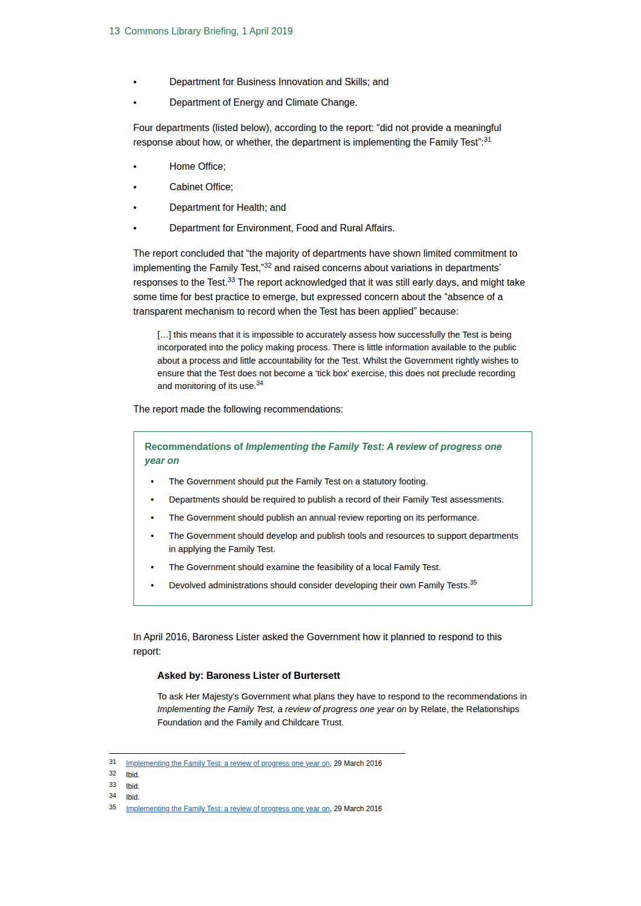13 Commons Library Briefing, 1 April 2019
Department for Business Innovation and Skills; and
Department of Energy and Climate Change.
Four departments (listed below), according to the report: “did not provide a meaningful response about how, or whether, the department is implementing the Family Test”:31
Home Office;
Cabinet Office;
Department for Health; and
Department for Environment, Food and Rural Affairs.
The report concluded that “the majority of departments have shown limited commitment to implementing the Family Test,”32 and raised concerns about variations in departments’ responses to the Test.33 The report acknowledged that it was still early days, and might take some time for best practice to emerge, but expressed concern about the “absence of a transparent mechanism to record when the Test has been applied” because:
[…] this means that it is impossible to accurately assess how successfully the Test is being incorporated into the policy making process. There is little information available to the public about a process and little accountability for the Test. Whilst the Government rightly wishes to ensure that the Test does not become a ‘tick box’ exercise, this does not preclude recording and monitoring of its use.34
The report made the following recommendations:
Recommendations of Implementing the Family Test: A review of progress one year on
The Government should put the Family Test on a statutory footing.
Departments should be required to publish a record of their Family Test assessments.
The Government should publish an annual review reporting on its performance.
The Government should develop and publish tools and resources to support departments in applying the Family Test.
The Government should examine the feasibility of a local Family Test.
Devolved administrations should consider developing their own Family Tests.35
In April 2016, Baroness Lister asked the Government how it planned to respond to this report:
Asked by: Baroness Lister of Burtersett
To ask Her Majesty’s Government what plans they have to respond to the recommendations in Implementing the Family Test, a review of progress one year on by Relate, the Relationships Foundation and the Family and Childcare Trust.
Implementing the Family Test: a review of progress one year on, 29 March 2016
Ibid.
Ibid.
Ibid.
Implementing the Family Test: a review of progress one year on, 29 March 2016